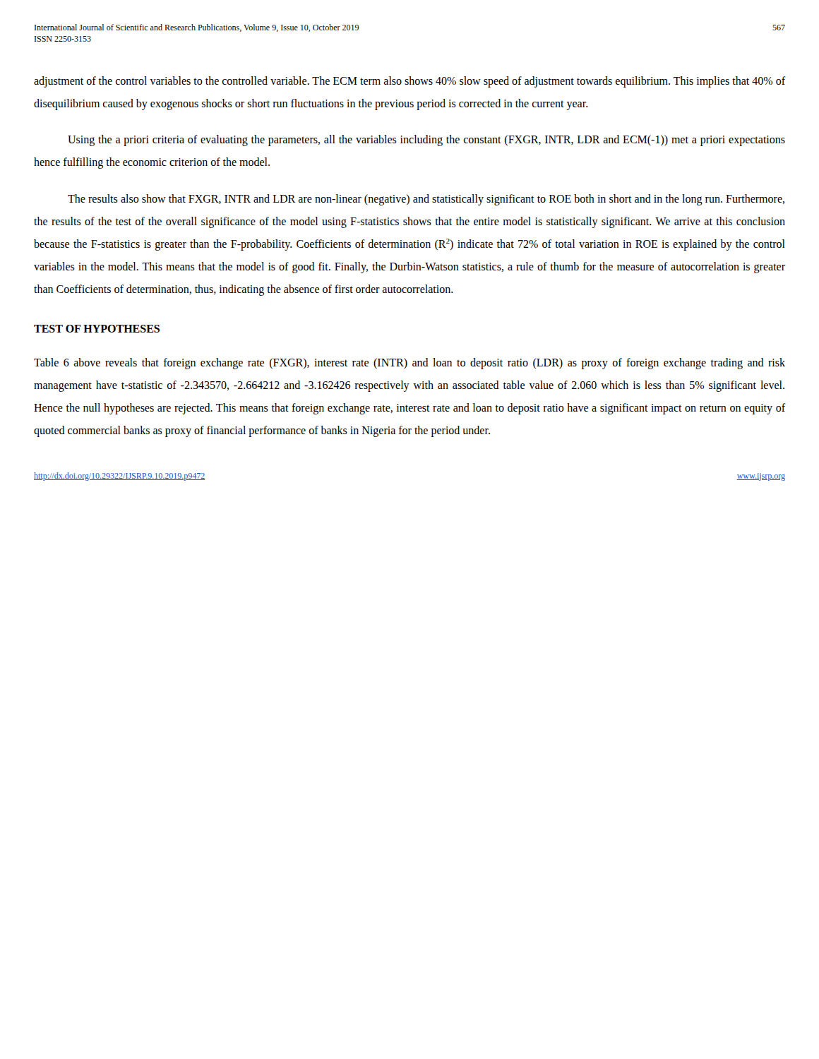567 International Journal of Scientific and Research Publications, Volume 9, Issue 10, October 2019 ISSN 2250-3153
adjustment of the control variables to the controlled variable. The ECM term also shows 40% slow speed of adjustment towards equilibrium. This implies that 40% of disequilibrium caused by exogenous shocks or short run fluctuations in the previous period is corrected in the current year.
Using the a priori criteria of evaluating the parameters, all the variables including the constant (FXGR, INTR, LDR and ECM(-1)) met a priori expectations hence fulfilling the economic criterion of the model.
The results also show that FXGR, INTR and LDR are non-linear (negative) and statistically significant to ROE both in short and in the long run. Furthermore, the results of the test of the overall significance of the model using F-statistics shows that the entire model is statistically significant. We arrive at this conclusion because the F-statistics is greater than the F-probability. Coefficients of determination (R2) indicate that 72% of total variation in ROE is explained by the control variables in the model. This means that the model is of good fit. Finally, the Durbin-Watson statistics, a rule of thumb for the measure of autocorrelation is greater than Coefficients of determination, thus, indicating the absence of first order autocorrelation.
TEST OF HYPOTHESES
Table 6 above reveals that foreign exchange rate (FXGR), interest rate (INTR) and loan to deposit ratio (LDR) as proxy of foreign exchange trading and risk management have t-statistic of -2.343570, -2.664212 and -3.162426 respectively with an associated table value of 2.060 which is less than 5% significant level. Hence the null hypotheses are rejected. This means that foreign exchange rate, interest rate and loan to deposit ratio have a significant impact on return on equity of quoted commercial banks as proxy of financial performance of banks in Nigeria for the period under.
http://dx.doi.org/10.29322/IJSRP.9.10.2019.p9472 www.ijsrp.org